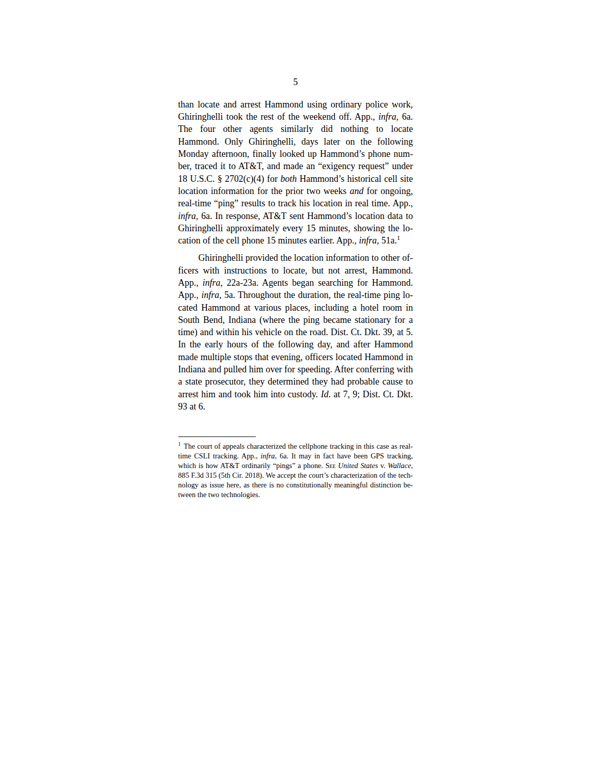5
than locate and arrest Hammond using ordinary police work, Ghiringhelli took the rest of the weekend off. App., infra, 6a. The four other agents similarly did nothing to locate Hammond. Only Ghiringhelli, days later on the following Monday afternoon, finally looked up Hammond’s phone number, traced it to AT&T, and made an “exigency request” under 18 U.S.C. § 2702(c)(4) for both Hammond’s historical cell site location information for the prior two weeks and for ongoing, real-time “ping” results to track his location in real time. App., infra, 6a. In response, AT&T sent Hammond’s location data to Ghiringhelli approximately every 15 minutes, showing the location of the cell phone 15 minutes earlier. App., infra, 51a.1
Ghiringhelli provided the location information to other officers with instructions to locate, but not arrest, Hammond. App., infra, 22a-23a. Agents began searching for Hammond. App., infra, 5a. Throughout the duration, the real-time ping located Hammond at various places, including a hotel room in South Bend, Indiana (where the ping became stationary for a time) and within his vehicle on the road. Dist. Ct. Dkt. 39, at 5. In the early hours of the following day, and after Hammond made multiple stops that evening, officers located Hammond in Indiana and pulled him over for speeding. After conferring with a state prosecutor, they determined they had probable cause to arrest him and took him into custody. Id. at 7, 9; Dist. Ct. Dkt. 93 at 6.
1 The court of appeals characterized the cellphone tracking in this case as real-time CSLI tracking. App., infra, 6a. It may in fact have been GPS tracking, which is how AT&T ordinarily “pings” a phone. See United States v. Wallace, 885 F.3d 315 (5th Cir. 2018). We accept the court’s characterization of the technology as issue here, as there is no constitutionally meaningful distinction between the two technologies.